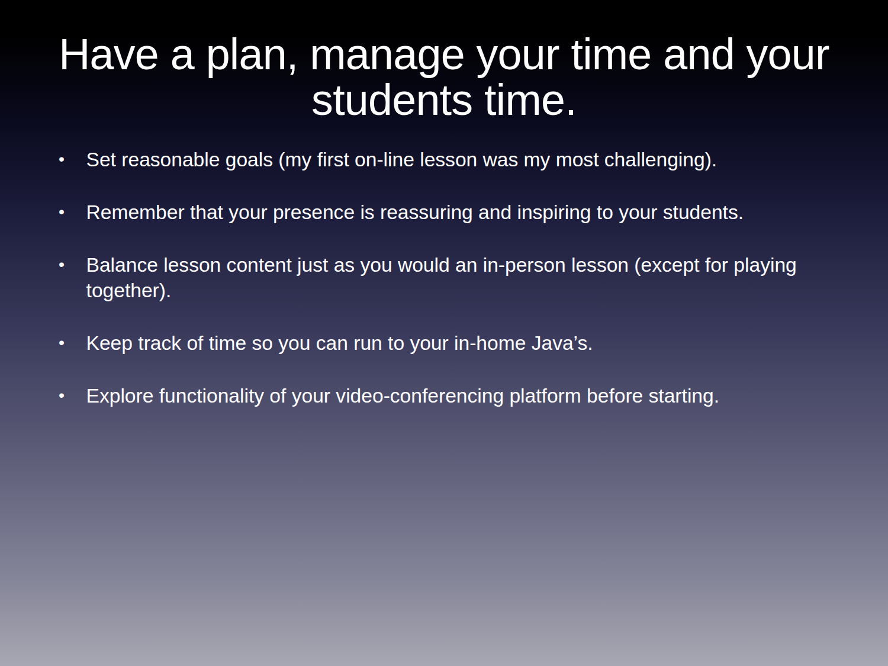Have a plan, manage your time and your students time.
Set reasonable goals (my first on-line lesson was my most challenging).
Remember that your presence is reassuring and inspiring to your students.
Balance lesson content just as you would an in-person lesson (except for playing together).
Keep track of time so you can run to your in-home Java’s.
Explore functionality of your video-conferencing platform before starting.